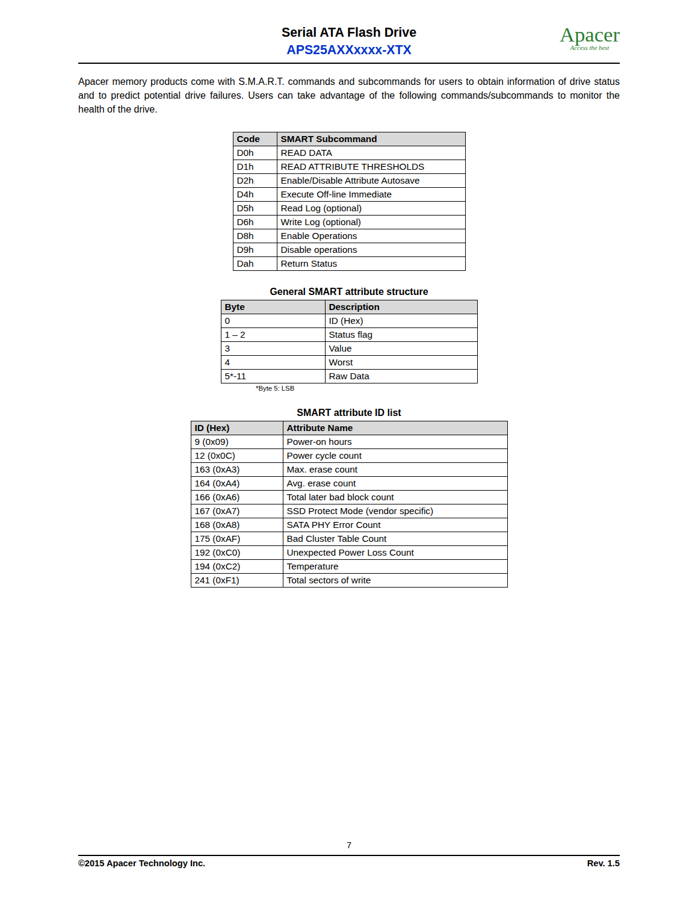Serial ATA Flash Drive
APS25AXXxxxx-XTX
Apacer
Access the best
Apacer memory products come with S.M.A.R.T. commands and subcommands for users to obtain information of drive status and to predict potential drive failures. Users can take advantage of the following commands/subcommands to monitor the health of the drive.
| Code | SMART Subcommand |
| --- | --- |
| D0h | READ DATA |
| D1h | READ ATTRIBUTE THRESHOLDS |
| D2h | Enable/Disable Attribute Autosave |
| D4h | Execute Off-line Immediate |
| D5h | Read Log (optional) |
| D6h | Write Log (optional) |
| D8h | Enable Operations |
| D9h | Disable operations |
| Dah | Return Status |
General SMART attribute structure
| Byte | Description |
| --- | --- |
| 0 | ID (Hex) |
| 1 – 2 | Status flag |
| 3 | Value |
| 4 | Worst |
| 5*-11 | Raw Data |
*Byte 5: LSB
SMART attribute ID list
| ID (Hex) | Attribute Name |
| --- | --- |
| 9 (0x09) | Power-on hours |
| 12 (0x0C) | Power cycle count |
| 163 (0xA3) | Max. erase count |
| 164 (0xA4) | Avg. erase count |
| 166 (0xA6) | Total later bad block count |
| 167 (0xA7) | SSD Protect Mode (vendor specific) |
| 168 (0xA8) | SATA PHY Error Count |
| 175 (0xAF) | Bad Cluster Table Count |
| 192 (0xC0) | Unexpected Power Loss Count |
| 194 (0xC2) | Temperature |
| 241 (0xF1) | Total sectors of write |
7
©2015 Apacer Technology Inc. Rev. 1.5